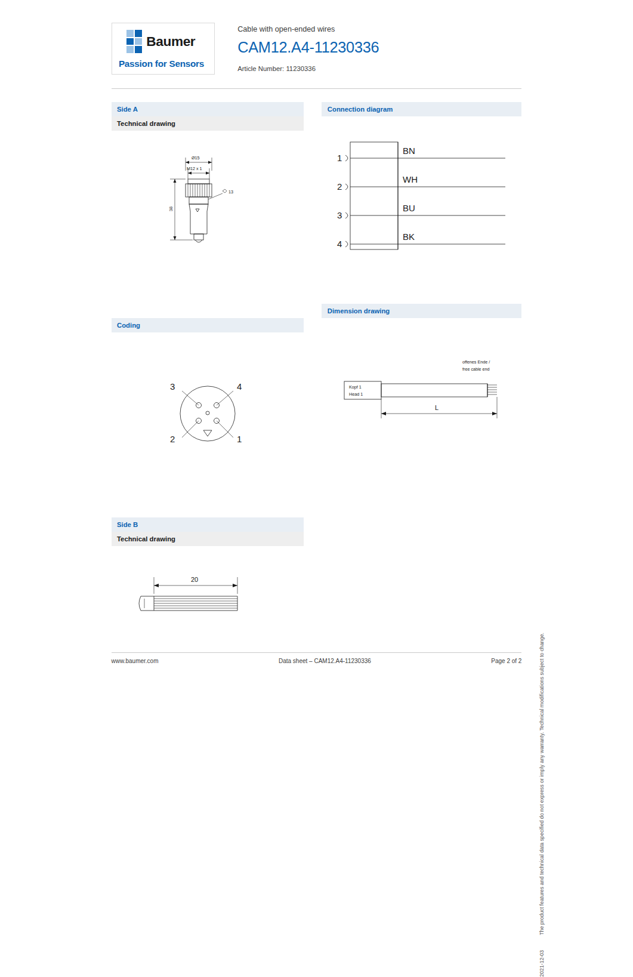Baumer
Passion for Sensors
Cable with open-ended wires
CAM12.A4-11230336
Article Number: 11230336
Side A
Technical drawing
Ø15 M12 x 1 13 38
Coding
3 4 2 1
Side B
Technical drawing
20
Connection diagram
1 BN 2 WH 3 BU 4 BK
Dimension drawing
offenes Ende / free cable end Kopf 1 Head 1 L
2021-12-03 The product features and technical data specified do not express or imply any warranty. Technical modifications subject to change.
www.baumer.com
Data sheet – CAM12.A4-11230336
Page 2 of 2